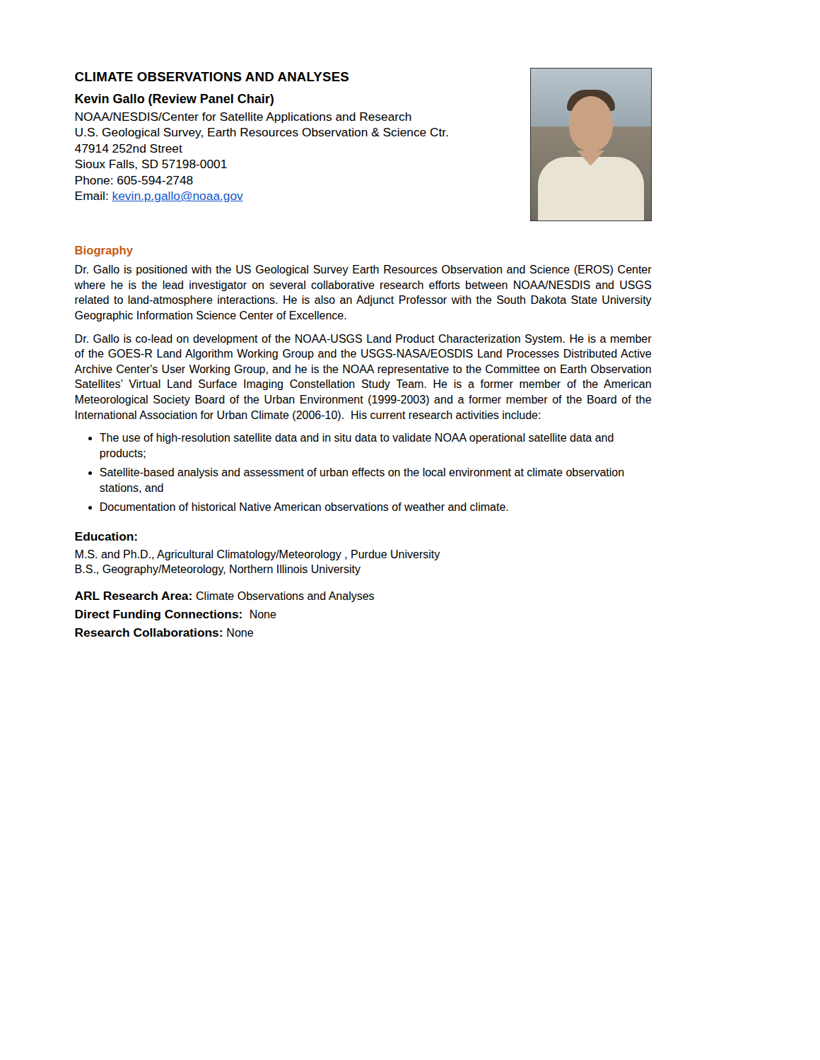CLIMATE OBSERVATIONS AND ANALYSES
Kevin Gallo (Review Panel Chair)
NOAA/NESDIS/Center for Satellite Applications and Research
U.S. Geological Survey, Earth Resources Observation & Science Ctr.
47914 252nd Street
Sioux Falls, SD 57198-0001
Phone: 605-594-2748
Email: kevin.p.gallo@noaa.gov
Biography
Dr. Gallo is positioned with the US Geological Survey Earth Resources Observation and Science (EROS) Center where he is the lead investigator on several collaborative research efforts between NOAA/NESDIS and USGS related to land-atmosphere interactions. He is also an Adjunct Professor with the South Dakota State University Geographic Information Science Center of Excellence.
Dr. Gallo is co-lead on development of the NOAA-USGS Land Product Characterization System. He is a member of the GOES-R Land Algorithm Working Group and the USGS-NASA/EOSDIS Land Processes Distributed Active Archive Center's User Working Group, and he is the NOAA representative to the Committee on Earth Observation Satellites’ Virtual Land Surface Imaging Constellation Study Team. He is a former member of the American Meteorological Society Board of the Urban Environment (1999-2003) and a former member of the Board of the International Association for Urban Climate (2006-10). His current research activities include:
The use of high-resolution satellite data and in situ data to validate NOAA operational satellite data and products;
Satellite-based analysis and assessment of urban effects on the local environment at climate observation stations, and
Documentation of historical Native American observations of weather and climate.
Education:
M.S. and Ph.D., Agricultural Climatology/Meteorology , Purdue University
B.S., Geography/Meteorology, Northern Illinois University
ARL Research Area: Climate Observations and Analyses
Direct Funding Connections: None
Research Collaborations: None